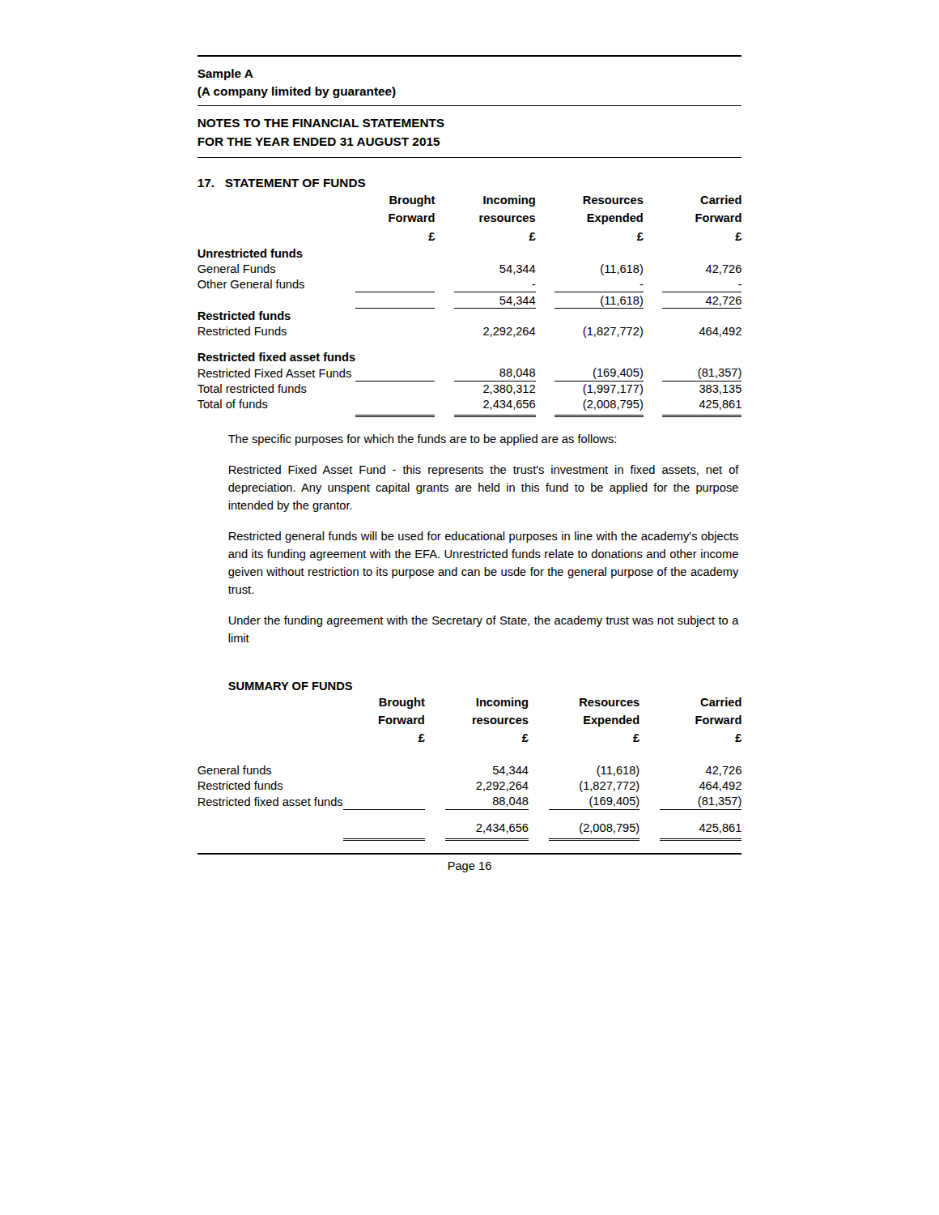Sample A
(A company limited by guarantee)
NOTES TO THE FINANCIAL STATEMENTS
FOR THE YEAR ENDED 31 AUGUST 2015
17. STATEMENT OF FUNDS
| | Brought | | Incoming | | Resources | | Carried |
| | Forward | | resources | | Expended | | Forward |
| | £ | | £ | | £ | | £ |
| Unrestricted funds | | | | | | | |
| General Funds | | | 54,344 | | (11,618) | | 42,726 |
| Other General funds | | | - | | - | | - |
| | | | 54,344 | | (11,618) | | 42,726 |
| Restricted funds | | | | | | | |
| Restricted Funds | | | 2,292,264 | | (1,827,772) | | 464,492 |
| Restricted fixed asset funds | | | | | | | |
| Restricted Fixed Asset Funds | | | 88,048 | | (169,405) | | (81,357) |
| Total restricted funds | | | 2,380,312 | | (1,997,177) | | 383,135 |
| Total of funds | | | 2,434,656 | | (2,008,795) | | 425,861 |
The specific purposes for which the funds are to be applied are as follows:
Restricted Fixed Asset Fund - this represents the trust's investment in fixed assets, net of depreciation. Any unspent capital grants are held in this fund to be applied for the purpose intended by the grantor.
Restricted general funds will be used for educational purposes in line with the academy's objects and its funding agreement with the EFA. Unrestricted funds relate to donations and other income geiven without restriction to its purpose and can be usde for the general purpose of the academy trust.
Under the funding agreement with the Secretary of State, the academy trust was not subject to a limit
SUMMARY OF FUNDS
| | Brought | | Incoming | | Resources | | Carried |
| | Forward | | resources | | Expended | | Forward |
| | £ | | £ | | £ | | £ |
| General funds | | | 54,344 | | (11,618) | | 42,726 |
| Restricted funds | | | 2,292,264 | | (1,827,772) | | 464,492 |
| Restricted fixed asset funds | | | 88,048 | | (169,405) | | (81,357) |
| | | | 2,434,656 | | (2,008,795) | | 425,861 |
Page 16